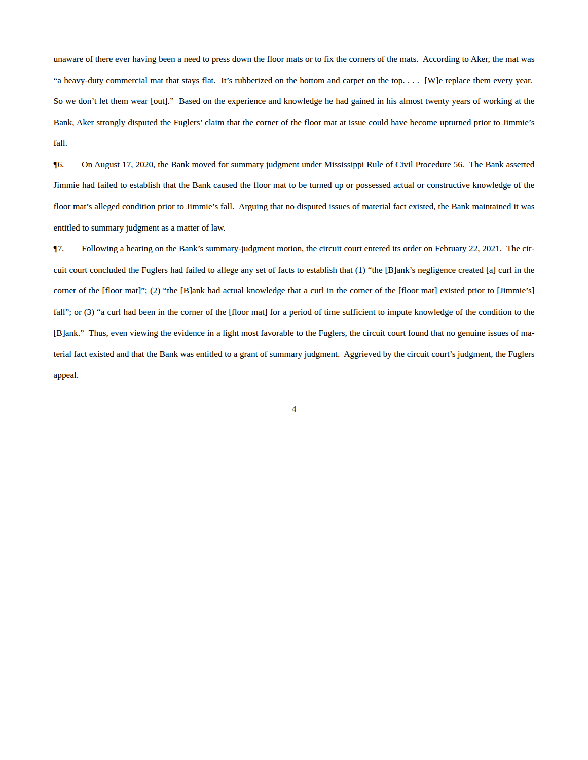unaware of there ever having been a need to press down the floor mats or to fix the corners of the mats. According to Aker, the mat was “a heavy-duty commercial mat that stays flat. It’s rubberized on the bottom and carpet on the top. . . . [W]e replace them every year. So we don’t let them wear [out].” Based on the experience and knowledge he had gained in his almost twenty years of working at the Bank, Aker strongly disputed the Fuglers’ claim that the corner of the floor mat at issue could have become upturned prior to Jimmie’s fall.
¶6. On August 17, 2020, the Bank moved for summary judgment under Mississippi Rule of Civil Procedure 56. The Bank asserted Jimmie had failed to establish that the Bank caused the floor mat to be turned up or possessed actual or constructive knowledge of the floor mat’s alleged condition prior to Jimmie’s fall. Arguing that no disputed issues of material fact existed, the Bank maintained it was entitled to summary judgment as a matter of law.
¶7. Following a hearing on the Bank’s summary-judgment motion, the circuit court entered its order on February 22, 2021. The circuit court concluded the Fuglers had failed to allege any set of facts to establish that (1) “the [B]ank’s negligence created [a] curl in the corner of the [floor mat]”; (2) “the [B]ank had actual knowledge that a curl in the corner of the [floor mat] existed prior to [Jimmie’s] fall”; or (3) “a curl had been in the corner of the [floor mat] for a period of time sufficient to impute knowledge of the condition to the [B]ank.” Thus, even viewing the evidence in a light most favorable to the Fuglers, the circuit court found that no genuine issues of material fact existed and that the Bank was entitled to a grant of summary judgment. Aggrieved by the circuit court’s judgment, the Fuglers appeal.
4